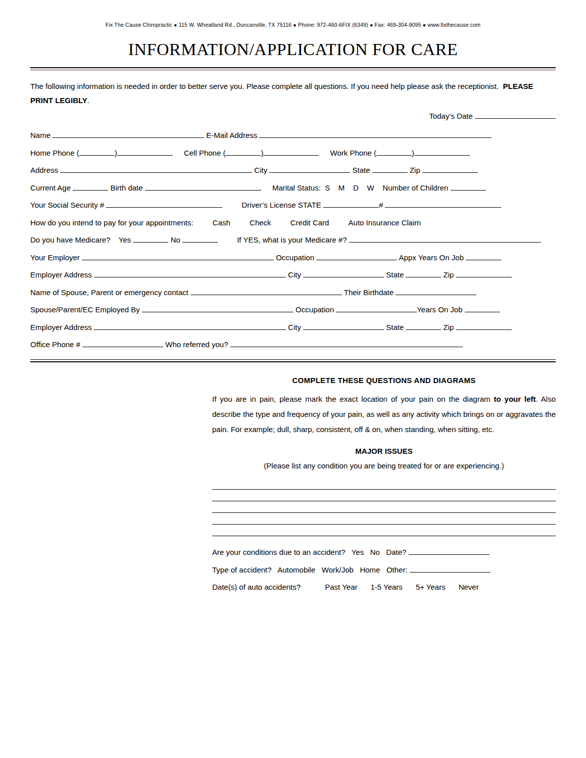Fix The Cause Chiropractic ● 115 W. Wheatland Rd., Duncanville, TX 75116 ● Phone: 972-460-6FIX (6349) ● Fax: 469-304-9095 ● www.fixthecause.com
INFORMATION/APPLICATION FOR CARE
The following information is needed in order to better serve you. Please complete all questions. If you need help please ask the receptionist. PLEASE PRINT LEGIBLY.
Today’s Date
Name E-Mail Address
Home Phone ( ) Cell Phone ( ) Work Phone ( )
Address City State Zip
Current Age Birth date Marital Status: S M D W Number of Children
Your Social Security # Driver’s License STATE #
How do you intend to pay for your appointments: Cash Check Credit Card Auto Insurance Claim
Do you have Medicare? Yes No If YES, what is your Medicare #?
Your Employer Occupation Appx Years On Job
Employer Address City State Zip
Name of Spouse, Parent or emergency contact Their Birthdate
Spouse/Parent/EC Employed By Occupation Years On Job
Employer Address City State Zip
Office Phone # Who referred you?
COMPLETE THESE QUESTIONS AND DIAGRAMS
If you are in pain, please mark the exact location of your pain on the diagram to your left. Also describe the type and frequency of your pain, as well as any activity which brings on or aggravates the pain. For example; dull, sharp, consistent, off & on, when standing, when sitting, etc.
MAJOR ISSUES
(Please list any condition you are being treated for or are experiencing.)
Are your conditions due to an accident? Yes No Date?
Type of accident? Automobile Work/Job Home Other:
Date(s) of auto accidents? Past Year 1-5 Years 5+ Years Never